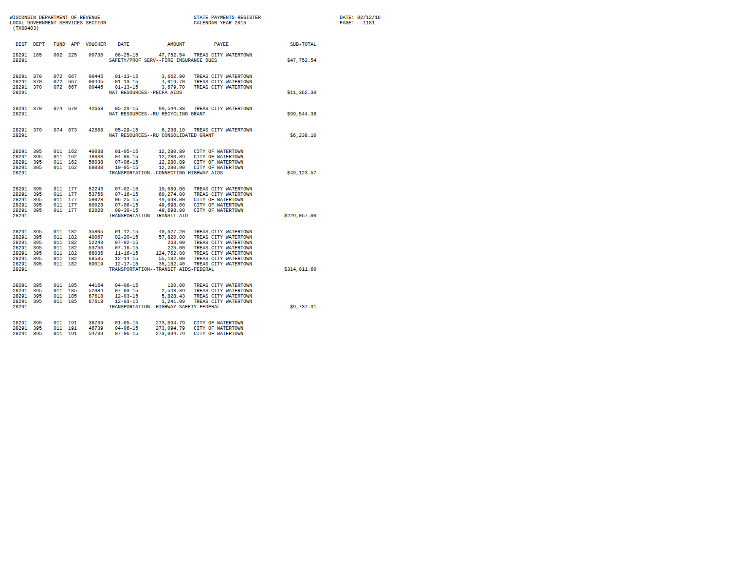WISCONSIN DEPARTMENT OF REVENUE STATE PAYMENTS REGISTER DATE: 02/12/16 LOCAL GOVERNMENT SERVICES SECTION CALENDAR YEAR 2015 PAGE: 1181 (TX00403) DIST DEPT FUND APP VOUCHER DATE AMOUNT PAYEE SUB-TOTAL 28291 165 002 225 00736 06-25-15 47,752.54 TREAS CITY WATERTOWN 28291 SAFETY/PROF SERV--FIRE INSURANCE DUES $47,752.54 28291 370 072 667 00445 01-13-15 3,662.90 TREAS CITY WATERTOWN 28291 370 072 667 00445 01-13-15 4,019.70 TREAS CITY WATERTOWN 28291 370 072 667 00445 01-13-15 3,679.70 TREAS CITY WATERTOWN 28291 NAT RESOURCES--PECFA AIDS $11,362.30 28291 370 074 670 42668 05-29-15 99,544.38 TREAS CITY WATERTOWN 28291 NAT RESOURCES--RU RECYCLING GRANT $99,544.38 28291 370 074 673 42668 05-29-15 6,238.10 TREAS CITY WATERTOWN 28291 NAT RESOURCES--RU CONSOLIDATED GRANT $6,238.10 28291 395 011 162 40038 01-05-15 12,280.89 CITY OF WATERTOWN 28291 395 011 162 48038 04-06-15 12,280.89 CITY OF WATERTOWN 28291 395 011 162 56038 07-06-15 12,280.89 CITY OF WATERTOWN 28291 395 011 162 68038 10-05-15 12,280.90 CITY OF WATERTOWN 28291 TRANSPORTATION--CONNECTING HIGHWAY AIDS $49,123.57 28291 395 011 177 52243 07-02-15 19,689.00 TREAS CITY WATERTOWN 28291 395 011 177 53756 07-16-15 60,274.00 TREAS CITY WATERTOWN 28291 395 011 177 58028 06-25-15 49,698.00 CITY OF WATERTOWN 28291 395 011 177 60028 07-06-15 49,698.00 CITY OF WATERTOWN 28291 395 011 177 62028 09-30-15 49,698.00 CITY OF WATERTOWN 28291 TRANSPORTATION--TRANSIT AID $229,057.00 28291 395 011 182 35805 01-12-15 40,627.20 TREAS CITY WATERTOWN 28291 395 011 182 40067 02-20-15 57,820.00 TREAS CITY WATERTOWN 28291 395 011 182 52243 07-02-15 263.00 TREAS CITY WATERTOWN 28291 395 011 182 53756 07-16-15 225.00 TREAS CITY WATERTOWN 28291 395 011 182 66036 11-16-15 124,762.00 TREAS CITY WATERTOWN 28291 395 011 182 68535 12-14-15 55,132.00 TREAS CITY WATERTOWN 28291 395 011 182 69019 12-17-15 35,182.40 TREAS CITY WATERTOWN 28291 TRANSPORTATION--TRANSIT AIDS-FEDERAL $314,011.60 28291 395 011 185 44164 04-06-15 120.00 TREAS CITY WATERTOWN 28291 395 011 185 52384 07-03-15 2,548.39 TREAS CITY WATERTOWN 28291 395 011 185 67618 12-03-15 5,828.43 TREAS CITY WATERTOWN 28291 395 011 185 67618 12-03-15 1,241.09 TREAS CITY WATERTOWN 28291 TRANSPORTATION--HIGHWAY SAFETY-FEDERAL $9,737.91 28291 395 011 191 38739 01-05-15 273,094.79 CITY OF WATERTOWN 28291 395 011 191 46739 04-06-15 273,094.79 CITY OF WATERTOWN 28291 395 011 191 54739 07-06-15 273,094.79 CITY OF WATERTOWN